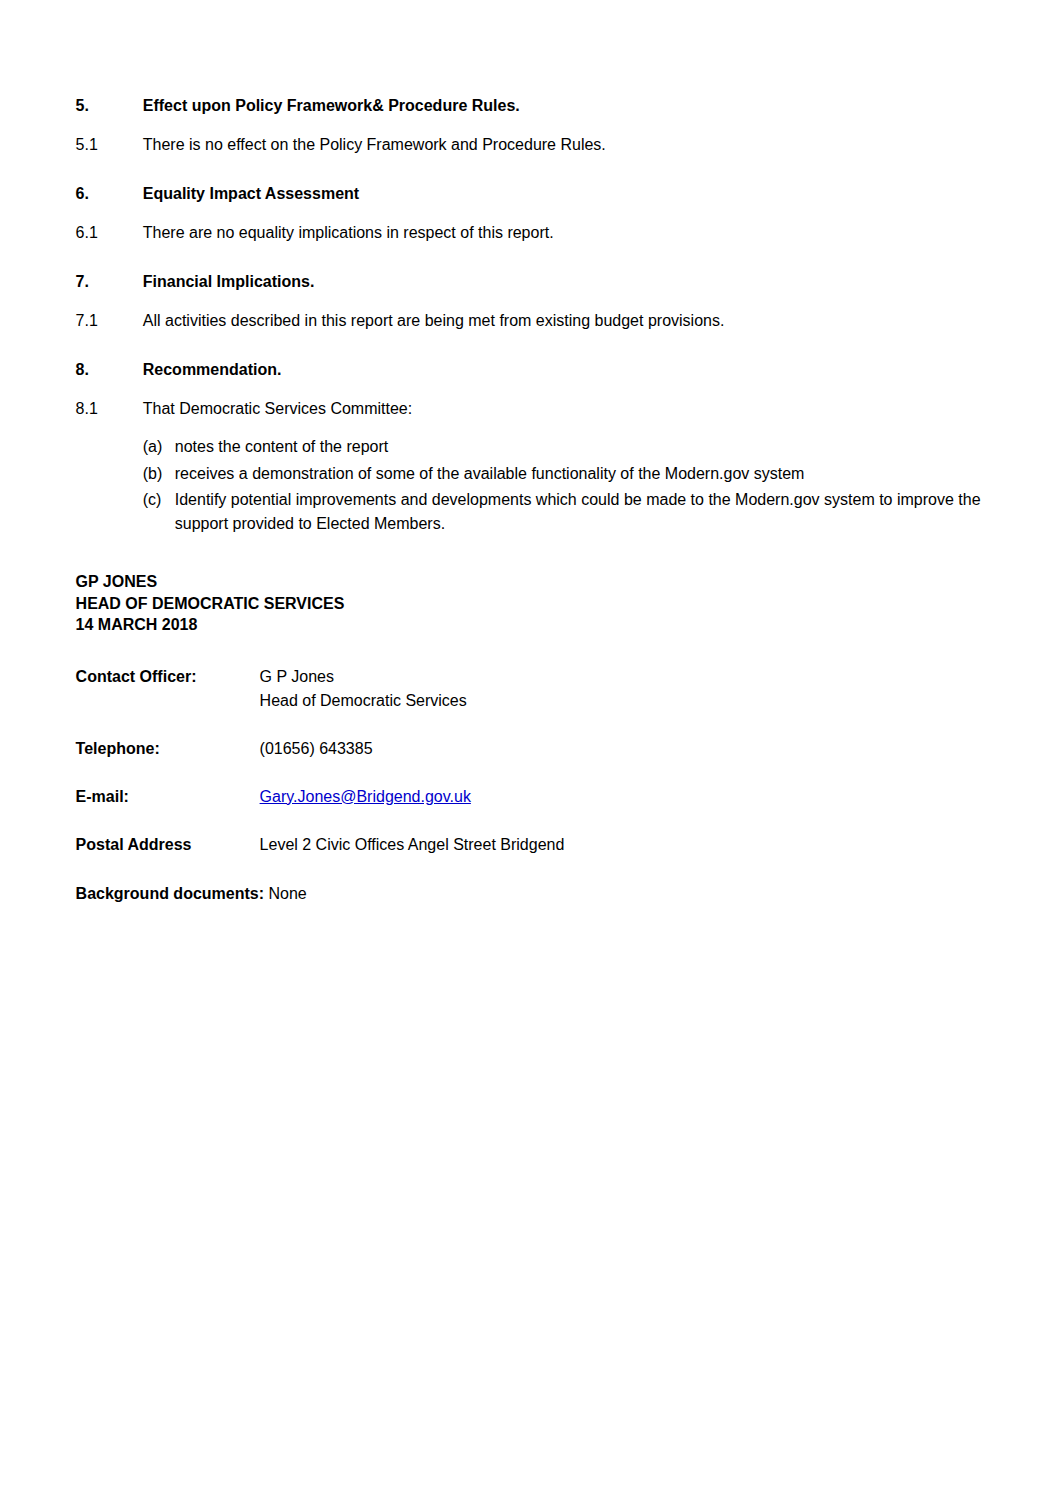5. Effect upon Policy Framework& Procedure Rules.
5.1 There is no effect on the Policy Framework and Procedure Rules.
6. Equality Impact Assessment
6.1 There are no equality implications in respect of this report.
7. Financial Implications.
7.1 All activities described in this report are being met from existing budget provisions.
8. Recommendation.
8.1 That Democratic Services Committee:
(a) notes the content of the report
(b) receives a demonstration of some of the available functionality of the Modern.gov system
(c) Identify potential improvements and developments which could be made to the Modern.gov system to improve the support provided to Elected Members.
GP JONES
HEAD OF DEMOCRATIC SERVICES
14 MARCH 2018
Contact Officer: G P JonesHead of Democratic Services
Telephone: (01656) 643385
E-mail: Gary.Jones@Bridgend.gov.uk
Postal Address Level 2 Civic Offices Angel Street Bridgend
Background documents: None